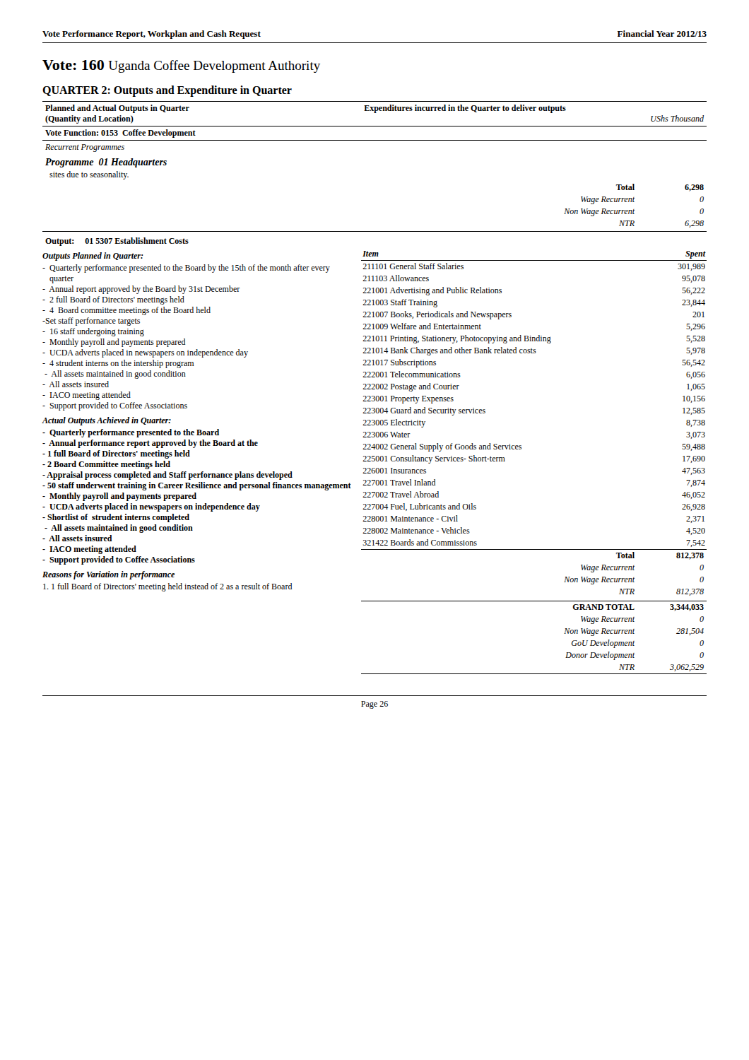Vote Performance Report, Workplan and Cash Request Financial Year 2012/13
Vote: 160 Uganda Coffee Development Authority
QUARTER 2: Outputs and Expenditure in Quarter
| Planned and Actual Outputs in Quarter (Quantity and Location) | Expenditures incurred in the Quarter to deliver outputs UShs Thousand |
| Vote Function: 0153 Coffee Development |
Recurrent Programmes
Programme 01 Headquarters
sites due to seasonality.
| Total | 6,298 |
| Wage Recurrent | 0 |
| Non Wage Recurrent | 0 |
| NTR | 6,298 |
Output: 01 5307 Establishment Costs
| Outputs Planned in Quarter: - Quarterly performance presented to the Board by the 15th of the month after every quarter - Annual report approved by the Board by 31st December - 2 full Board of Directors' meetings held - 4 Board committee meetings of the Board held -Set staff perfornance targets - 16 staff undergoing training - Monthly payroll and payments prepared - UCDA adverts placed in newspapers on independence day - 4 strudent interns on the intership program - All assets maintained in good condition - All assets insured - IACO meeting attended - Support provided to Coffee Associations Actual Outputs Achieved in Quarter: - Quarterly performance presented to the Board - Annual performance report approved by the Board at the - 1 full Board of Directors' meetings held - 2 Board Committee meetings held - Appraisal process completed and Staff perfornance plans developed - 50 staff underwent training in Career Resilience and personal finances management - Monthly payroll and payments prepared - UCDA adverts placed in newspapers on independence day - Shortlist of strudent interns completed - All assets maintained in good condition - All assets insured - IACO meeting attended - Support provided to Coffee Associations Reasons for Variation in performance 1. 1 full Board of Directors' meeting held instead of 2 as a result of Board | / Item / Spent / / --- / --- / / 211101 General Staff Salaries / 301,989 / / 211103 Allowances / 95,078 / / 221001 Advertising and Public Relations / 56,222 / / 221003 Staff Training / 23,844 / / 221007 Books, Periodicals and Newspapers / 201 / / 221009 Welfare and Entertainment / 5,296 / / 221011 Printing, Stationery, Photocopying and Binding / 5,528 / / 221014 Bank Charges and other Bank related costs / 5,978 / / 221017 Subscriptions / 56,542 / / 222001 Telecommunications / 6,056 / / 222002 Postage and Courier / 1,065 / / 223001 Property Expenses / 10,156 / / 223004 Guard and Security services / 12,585 / / 223005 Electricity / 8,738 / / 223006 Water / 3,073 / / 224002 General Supply of Goods and Services / 59,488 / / 225001 Consultancy Services- Short-term / 17,690 / / 226001 Insurances / 47,563 / / 227001 Travel Inland / 7,874 / / 227002 Travel Abroad / 46,052 / / 227004 Fuel, Lubricants and Oils / 26,928 / / 228001 Maintenance - Civil / 2,371 / / 228002 Maintenance - Vehicles / 4,520 / / 321422 Boards and Commissions / 7,542 / / Total / 812,378 / / Wage Recurrent / 0 / / Non Wage Recurrent / 0 / / NTR / 812,378 / / GRAND TOTAL / 3,344,033 / / Wage Recurrent / 0 / / Non Wage Recurrent / 281,504 / / GoU Development / 0 / / Donor Development / 0 / / NTR / 3,062,529 / |
Page 26